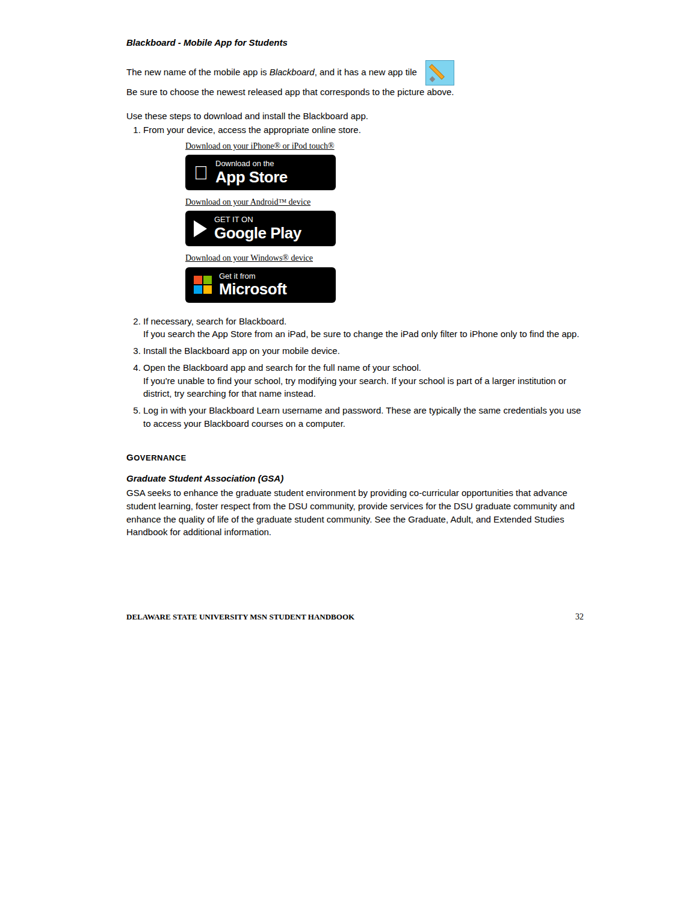Blackboard - Mobile App for Students
The new name of the mobile app is Blackboard, and it has a new app tile
Be sure to choose the newest released app that corresponds to the picture above.
Use these steps to download and install the Blackboard app.
From your device, access the appropriate online store.
Download on your iPhone® or iPod touch®
 Download on the App Store
Download on your Android™ device
GET IT ON Google Play
Download on your Windows® device
Get it from Microsoft
If necessary, search for Blackboard. If you search the App Store from an iPad, be sure to change the iPad only filter to iPhone only to find the app.
Install the Blackboard app on your mobile device.
Open the Blackboard app and search for the full name of your school. If you're unable to find your school, try modifying your search. If your school is part of a larger institution or district, try searching for that name instead.
Log in with your Blackboard Learn username and password. These are typically the same credentials you use to access your Blackboard courses on a computer.
GOVERNANCE
Graduate Student Association (GSA)
GSA seeks to enhance the graduate student environment by providing co-curricular opportunities that advance student learning, foster respect from the DSU community, provide services for the DSU graduate community and enhance the quality of life of the graduate student community. See the Graduate, Adult, and Extended Studies Handbook for additional information.
DELAWARE STATE UNIVERSITY MSN STUDENT HANDBOOK 32